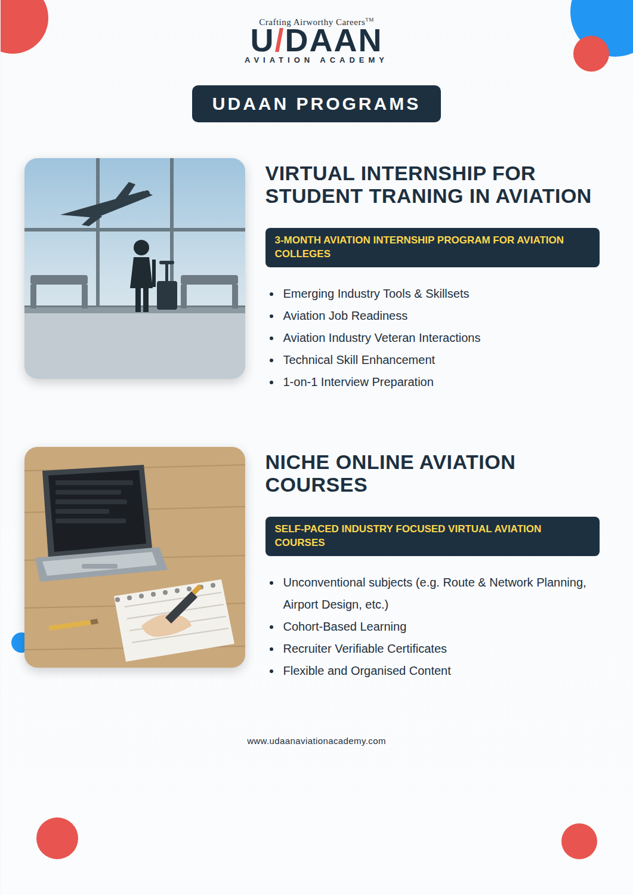Crafting Airworthy CareersTM
U/DAAN AVIATION ACADEMY
Udaan Programs
Virtual Internship for Student Traning in Aviation
3-Month Aviation Internship Program for Aviation Colleges
Emerging Industry Tools & Skillsets
Aviation Job Readiness
Aviation Industry Veteran Interactions
Technical Skill Enhancement
1-on-1 Interview Preparation
Niche Online Aviation Courses
Self-Paced Industry Focused Virtual Aviation Courses
Unconventional subjects (e.g. Route & Network Planning, Airport Design, etc.)
Cohort-Based Learning
Recruiter Verifiable Certificates
Flexible and Organised Content
www.udaanaviationacademy.com